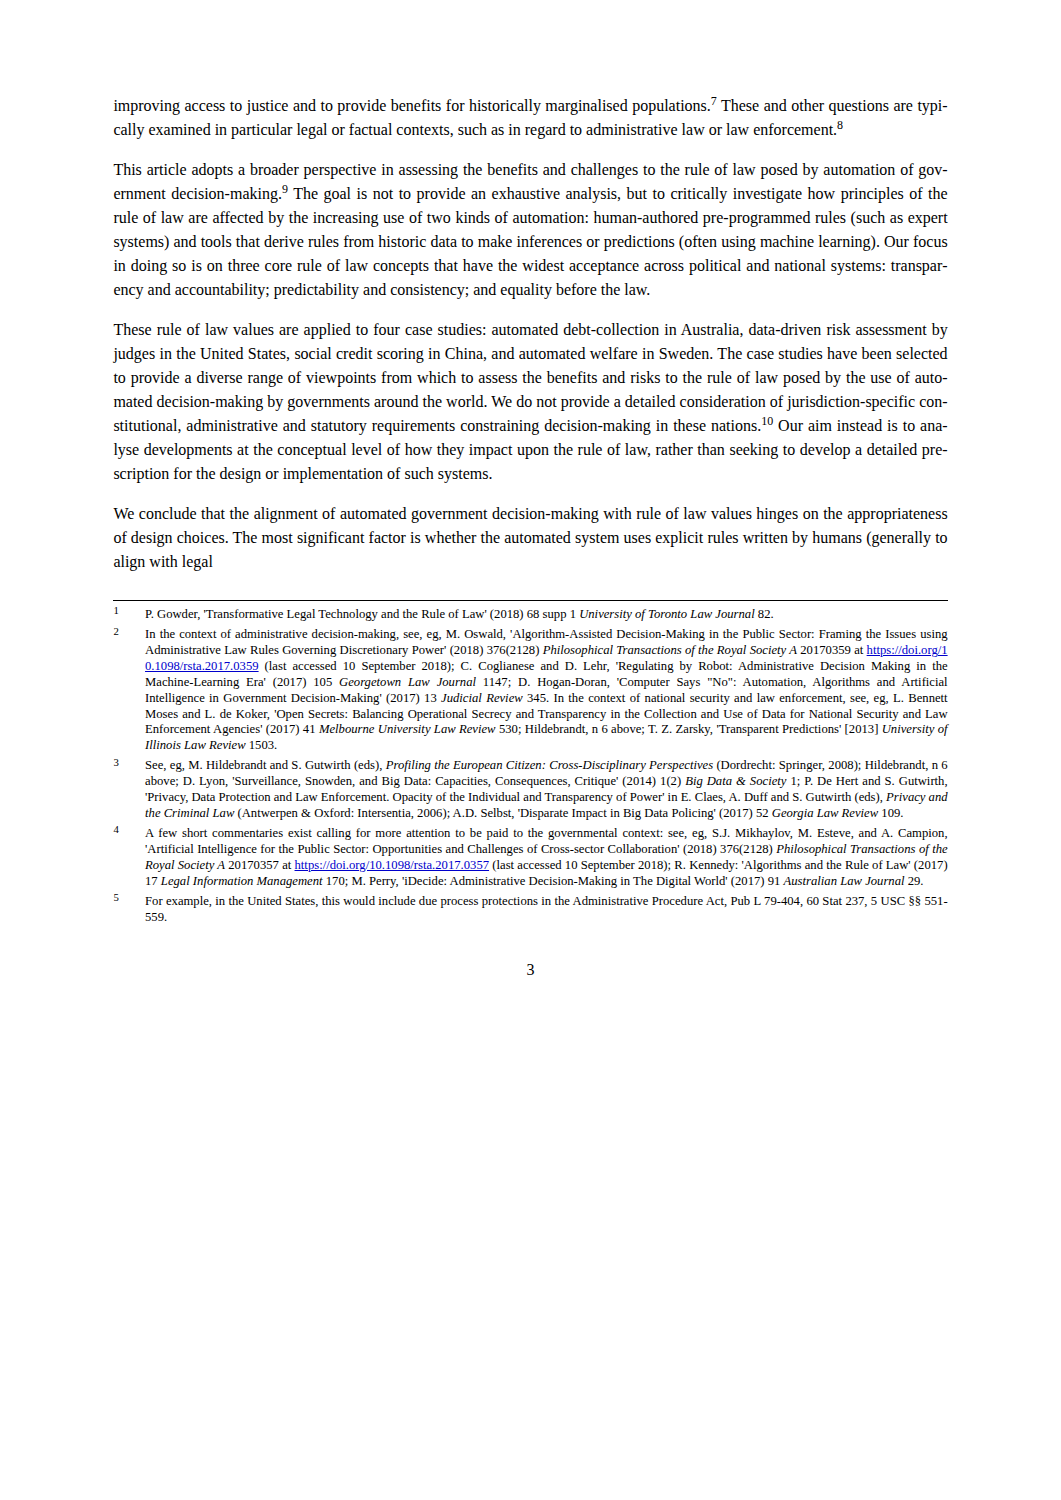improving access to justice and to provide benefits for historically marginalised populations.7 These and other questions are typically examined in particular legal or factual contexts, such as in regard to administrative law or law enforcement.8
This article adopts a broader perspective in assessing the benefits and challenges to the rule of law posed by automation of government decision-making.9 The goal is not to provide an exhaustive analysis, but to critically investigate how principles of the rule of law are affected by the increasing use of two kinds of automation: human-authored pre-programmed rules (such as expert systems) and tools that derive rules from historic data to make inferences or predictions (often using machine learning). Our focus in doing so is on three core rule of law concepts that have the widest acceptance across political and national systems: transparency and accountability; predictability and consistency; and equality before the law.
These rule of law values are applied to four case studies: automated debt-collection in Australia, data-driven risk assessment by judges in the United States, social credit scoring in China, and automated welfare in Sweden. The case studies have been selected to provide a diverse range of viewpoints from which to assess the benefits and risks to the rule of law posed by the use of automated decision-making by governments around the world. We do not provide a detailed consideration of jurisdiction-specific constitutional, administrative and statutory requirements constraining decision-making in these nations.10 Our aim instead is to analyse developments at the conceptual level of how they impact upon the rule of law, rather than seeking to develop a detailed prescription for the design or implementation of such systems.
We conclude that the alignment of automated government decision-making with rule of law values hinges on the appropriateness of design choices. The most significant factor is whether the automated system uses explicit rules written by humans (generally to align with legal
P. Gowder, 'Transformative Legal Technology and the Rule of Law' (2018) 68 supp 1 University of Toronto Law Journal 82.
In the context of administrative decision-making, see, eg, M. Oswald, 'Algorithm-Assisted Decision-Making in the Public Sector: Framing the Issues using Administrative Law Rules Governing Discretionary Power' (2018) 376(2128) Philosophical Transactions of the Royal Society A 20170359 at https://doi.org/10.1098/rsta.2017.0359 (last accessed 10 September 2018); C. Coglianese and D. Lehr, 'Regulating by Robot: Administrative Decision Making in the Machine-Learning Era' (2017) 105 Georgetown Law Journal 1147; D. Hogan-Doran, 'Computer Says "No": Automation, Algorithms and Artificial Intelligence in Government Decision-Making' (2017) 13 Judicial Review 345. In the context of national security and law enforcement, see, eg, L. Bennett Moses and L. de Koker, 'Open Secrets: Balancing Operational Secrecy and Transparency in the Collection and Use of Data for National Security and Law Enforcement Agencies' (2017) 41 Melbourne University Law Review 530; Hildebrandt, n 6 above; T. Z. Zarsky, 'Transparent Predictions' [2013] University of Illinois Law Review 1503.
See, eg, M. Hildebrandt and S. Gutwirth (eds), Profiling the European Citizen: Cross-Disciplinary Perspectives (Dordrecht: Springer, 2008); Hildebrandt, n 6 above; D. Lyon, 'Surveillance, Snowden, and Big Data: Capacities, Consequences, Critique' (2014) 1(2) Big Data & Society 1; P. De Hert and S. Gutwirth, 'Privacy, Data Protection and Law Enforcement. Opacity of the Individual and Transparency of Power' in E. Claes, A. Duff and S. Gutwirth (eds), Privacy and the Criminal Law (Antwerpen & Oxford: Intersentia, 2006); A.D. Selbst, 'Disparate Impact in Big Data Policing' (2017) 52 Georgia Law Review 109.
A few short commentaries exist calling for more attention to be paid to the governmental context: see, eg, S.J. Mikhaylov, M. Esteve, and A. Campion, 'Artificial Intelligence for the Public Sector: Opportunities and Challenges of Cross-sector Collaboration' (2018) 376(2128) Philosophical Transactions of the Royal Society A 20170357 at https://doi.org/10.1098/rsta.2017.0357 (last accessed 10 September 2018); R. Kennedy: 'Algorithms and the Rule of Law' (2017) 17 Legal Information Management 170; M. Perry, 'iDecide: Administrative Decision-Making in The Digital World' (2017) 91 Australian Law Journal 29.
For example, in the United States, this would include due process protections in the Administrative Procedure Act, Pub L 79-404, 60 Stat 237, 5 USC §§ 551-559.
3